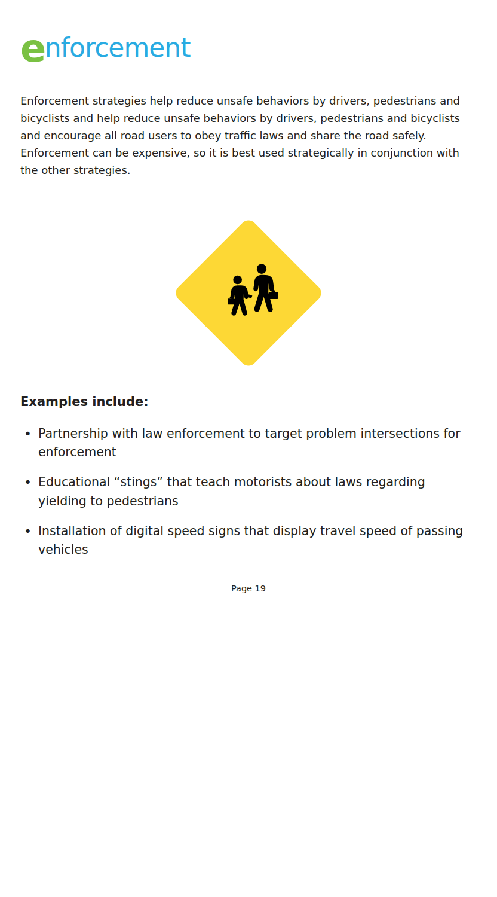enforcement
Enforcement strategies help reduce unsafe behaviors by drivers, pedestrians and bicyclists and help reduce unsafe behaviors by drivers, pedestrians and bicyclists and encourage all road users to obey traffic laws and share the road safely. Enforcement can be expensive, so it is best used strategically in conjunction with the other strategies.
Examples include:
Partnership with law enforcement to target problem intersections for enforcement
Educational “stings” that teach motorists about laws regarding yielding to pedestrians
Installation of digital speed signs that display travel speed of passing vehicles
Page 19